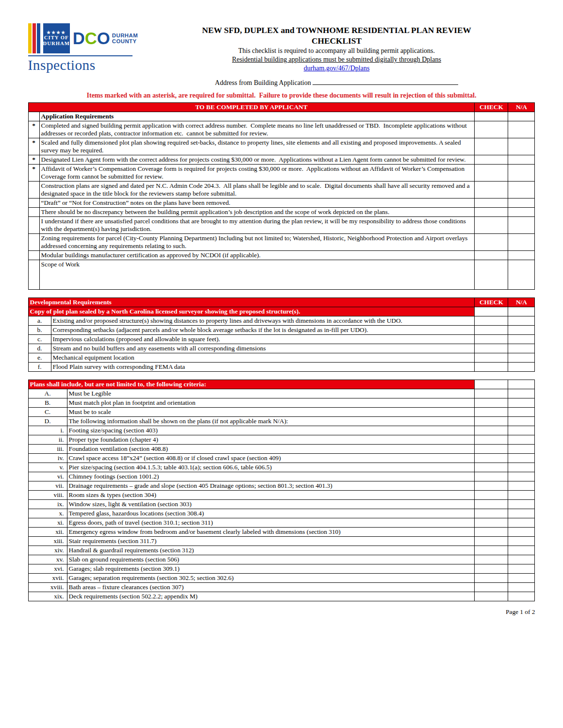★★★★
CITY OF
DURHAM
DCO
DURHAM
COUNTY
Inspections
NEW SFD, DUPLEX and TOWNHOME RESIDENTIAL PLAN REVIEW
CHECKLIST
This checklist is required to accompany all building permit applications.
Residential building applications must be submitted digitally through Dplans
durham.gov/467/Dplans
Address from Building Application
Items marked with an asterisk, are required for submittal. Failure to provide these documents will result in rejection of this submittal.
| TO BE COMPLETED BY APPLICANT | CHECK | N/A |
| | Application Requirements | | |
| * | Completed and signed building permit application with correct address number. Complete means no line left unaddressed or TBD. Incomplete applications without addresses or recorded plats, contractor information etc. cannot be submitted for review. | | |
| * | Scaled and fully dimensioned plot plan showing required set-backs, distance to property lines, site elements and all existing and proposed improvements. A sealed survey may be required. | | |
| * | Designated Lien Agent form with the correct address for projects costing $30,000 or more. Applications without a Lien Agent form cannot be submitted for review. | | |
| * | Affidavit of Worker’s Compensation Coverage form is required for projects costing $30,000 or more. Applications without an Affidavit of Worker’s Compensation Coverage form cannot be submitted for review. | | |
| | Construction plans are signed and dated per N.C. Admin Code 204.3. All plans shall be legible and to scale. Digital documents shall have all security removed and a designated space in the title block for the reviewers stamp before submittal. | | |
| | “Draft” or “Not for Construction” notes on the plans have been removed. | | |
| | There should be no discrepancy between the building permit application’s job description and the scope of work depicted on the plans. | | |
| | I understand if there are unsatisfied parcel conditions that are brought to my attention during the plan review, it will be my responsibility to address those conditions with the department(s) having jurisdiction. | | |
| | Zoning requirements for parcel (City-County Planning Department) Including but not limited to; Watershed, Historic, Neighborhood Protection and Airport overlays addressed concerning any requirements relating to such. | | |
| | Modular buildings manufacturer certification as approved by NCDOI (if applicable). | | |
| | Scope of Work | | |
| Developmental Requirements | CHECK | N/A |
| Copy of plot plan sealed by a North Carolina licensed surveyor showing the proposed structure(s). | | |
| a. | Existing and/or proposed structure(s) showing distances to property lines and driveways with dimensions in accordance with the UDO. | | |
| b. | Corresponding setbacks (adjacent parcels and/or whole block average setbacks if the lot is designated as in-fill per UDO). | | |
| c. | Impervious calculations (proposed and allowable in square feet). | | |
| d. | Stream and no build buffers and any easements with all corresponding dimensions | | |
| e. | Mechanical equipment location | | |
| f. | Flood Plain survey with corresponding FEMA data | | |
| Plans shall include, but are not limited to, the following criteria: | | |
| A. | Must be Legible | | |
| B. | Must match plot plan in footprint and orientation | | |
| C. | Must be to scale | | |
| D. | The following information shall be shown on the plans (if not applicable mark N/A): | | |
| i. | Footing size/spacing (section 403) | | |
| ii. | Proper type foundation (chapter 4) | | |
| iii. | Foundation ventilation (section 408.8) | | |
| iv. | Crawl space access 18”x24” (section 408.8) or if closed crawl space (section 409) | | |
| v. | Pier size/spacing (section 404.1.5.3; table 403.1(a); section 606.6, table 606.5) | | |
| vi. | Chimney footings (section 1001.2) | | |
| vii. | Drainage requirements – grade and slope (section 405 Drainage options; section 801.3; section 401.3) | | |
| viii. | Room sizes & types (section 304) | | |
| ix. | Window sizes, light & ventilation (section 303) | | |
| x. | Tempered glass, hazardous locations (section 308.4) | | |
| xi. | Egress doors, path of travel (section 310.1; section 311) | | |
| xii. | Emergency egress window from bedroom and/or basement clearly labeled with dimensions (section 310) | | |
| xiii. | Stair requirements (section 311.7) | | |
| xiv. | Handrail & guardrail requirements (section 312) | | |
| xv. | Slab on ground requirements (section 506) | | |
| xvi. | Garages; slab requirements (section 309.1) | | |
| xvii. | Garages; separation requirements (section 302.5; section 302.6) | | |
| xviii. | Bath areas – fixture clearances (section 307) | | |
| xix. | Deck requirements (section 502.2.2; appendix M) | | |
Page 1 of 2